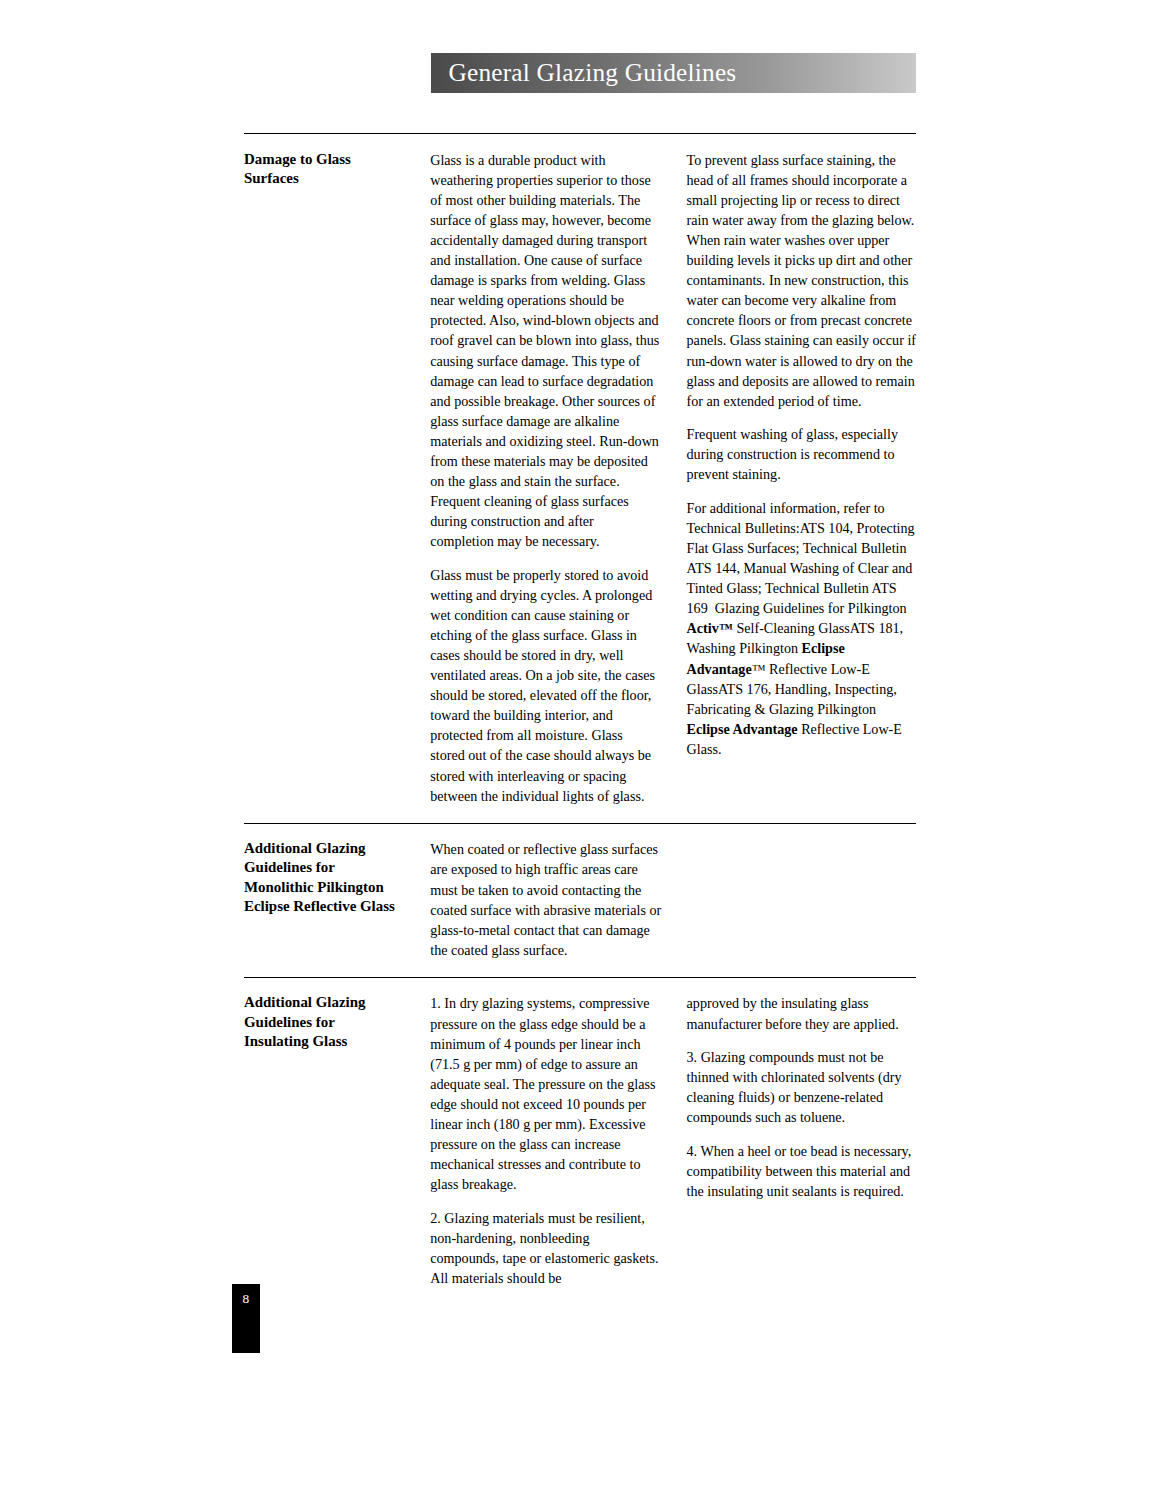General Glazing Guidelines
Damage to Glass
Surfaces
Glass is a durable product with weathering properties superior to those of most other building materials. The surface of glass may, however, become accidentally damaged during transport and installation. One cause of surface damage is sparks from welding. Glass near welding operations should be protected. Also, wind-blown objects and roof gravel can be blown into glass, thus causing surface damage. This type of damage can lead to surface degradation and possible breakage. Other sources of glass surface damage are alkaline materials and oxidizing steel. Run-down from these materials may be deposited on the glass and stain the surface. Frequent cleaning of glass surfaces during construction and after completion may be necessary.
Glass must be properly stored to avoid wetting and drying cycles. A prolonged wet condition can cause staining or etching of the glass surface. Glass in cases should be stored in dry, well ventilated areas. On a job site, the cases should be stored, elevated off the floor, toward the building interior, and protected from all moisture. Glass stored out of the case should always be stored with interleaving or spacing between the individual lights of glass.
To prevent glass surface staining, the head of all frames should incorporate a small projecting lip or recess to direct rain water away from the glazing below. When rain water washes over upper building levels it picks up dirt and other contaminants. In new construction, this water can become very alkaline from concrete floors or from precast concrete panels. Glass staining can easily occur if run-down water is allowed to dry on the glass and deposits are allowed to remain for an extended period of time.
Frequent washing of glass, especially during construction is recommend to prevent staining.
For additional information, refer to Technical Bulletins:ATS 104, Protecting Flat Glass Surfaces; Technical Bulletin ATS 144, Manual Washing of Clear and Tinted Glass; Technical Bulletin ATS 169 Glazing Guidelines for Pilkington Activ™ Self-Cleaning GlassATS 181, Washing Pilkington Eclipse Advantage™ Reflective Low-E GlassATS 176, Handling, Inspecting, Fabricating & Glazing Pilkington Eclipse Advantage Reflective Low-E Glass.
Additional Glazing
Guidelines for
Monolithic Pilkington
Eclipse Reflective Glass
When coated or reflective glass surfaces are exposed to high traffic areas care must be taken to avoid contacting the coated surface with abrasive materials or glass-to-metal contact that can damage the coated glass surface.
Additional Glazing
Guidelines for
Insulating Glass
1. In dry glazing systems, compressive pressure on the glass edge should be a minimum of 4 pounds per linear inch (71.5 g per mm) of edge to assure an adequate seal. The pressure on the glass edge should not exceed 10 pounds per linear inch (180 g per mm). Excessive pressure on the glass can increase mechanical stresses and contribute to glass breakage.
2. Glazing materials must be resilient, non-hardening, nonbleeding compounds, tape or elastomeric gaskets. All materials should be
approved by the insulating glass manufacturer before they are applied.
3. Glazing compounds must not be thinned with chlorinated solvents (dry cleaning fluids) or benzene-related compounds such as toluene.
4. When a heel or toe bead is necessary, compatibility between this material and the insulating unit sealants is required.
8